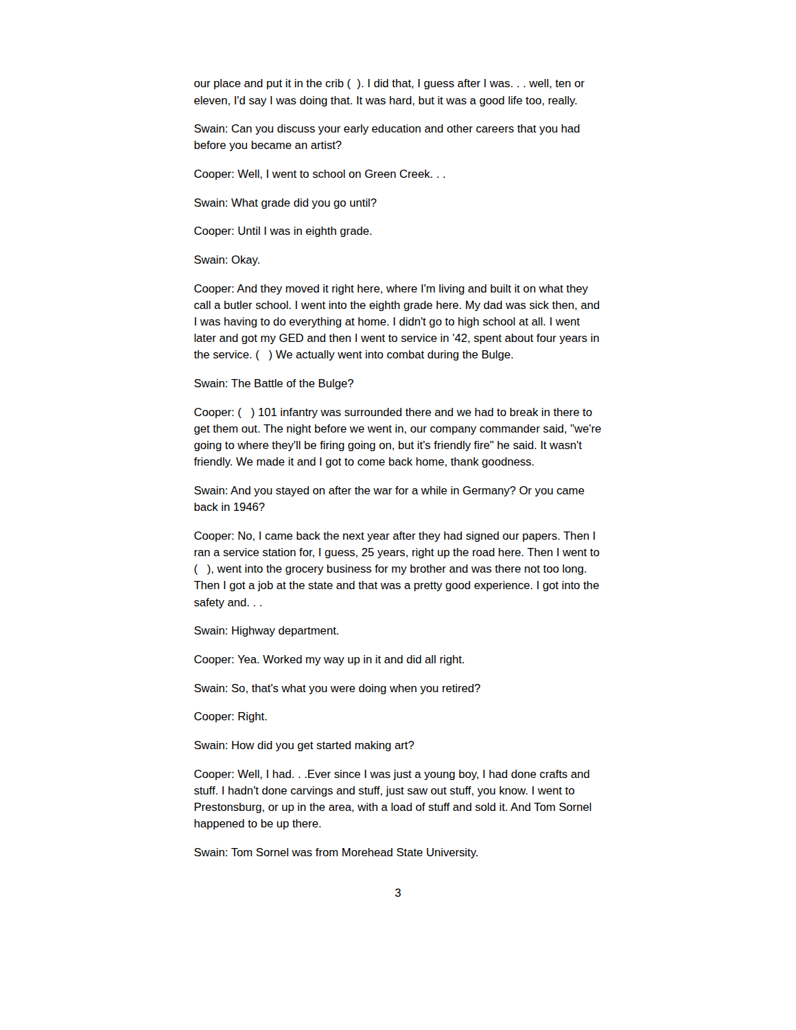our place and put it in the crib ( ). I did that, I guess after I was. . . well, ten or eleven, I'd say I was doing that. It was hard, but it was a good life too, really.
Swain: Can you discuss your early education and other careers that you had before you became an artist?
Cooper: Well, I went to school on Green Creek. . .
Swain: What grade did you go until?
Cooper: Until I was in eighth grade.
Swain: Okay.
Cooper: And they moved it right here, where I'm living and built it on what they call a butler school. I went into the eighth grade here. My dad was sick then, and I was having to do everything at home. I didn't go to high school at all. I went later and got my GED and then I went to service in '42, spent about four years in the service. ( ) We actually went into combat during the Bulge.
Swain: The Battle of the Bulge?
Cooper: ( ) 101 infantry was surrounded there and we had to break in there to get them out. The night before we went in, our company commander said, "we're going to where they'll be firing going on, but it's friendly fire" he said. It wasn't friendly. We made it and I got to come back home, thank goodness.
Swain: And you stayed on after the war for a while in Germany? Or you came back in 1946?
Cooper: No, I came back the next year after they had signed our papers. Then I ran a service station for, I guess, 25 years, right up the road here. Then I went to ( ), went into the grocery business for my brother and was there not too long. Then I got a job at the state and that was a pretty good experience. I got into the safety and. . .
Swain: Highway department.
Cooper: Yea. Worked my way up in it and did all right.
Swain: So, that's what you were doing when you retired?
Cooper: Right.
Swain: How did you get started making art?
Cooper: Well, I had. . .Ever since I was just a young boy, I had done crafts and stuff. I hadn't done carvings and stuff, just saw out stuff, you know. I went to Prestonsburg, or up in the area, with a load of stuff and sold it. And Tom Sornel happened to be up there.
Swain: Tom Sornel was from Morehead State University.
3